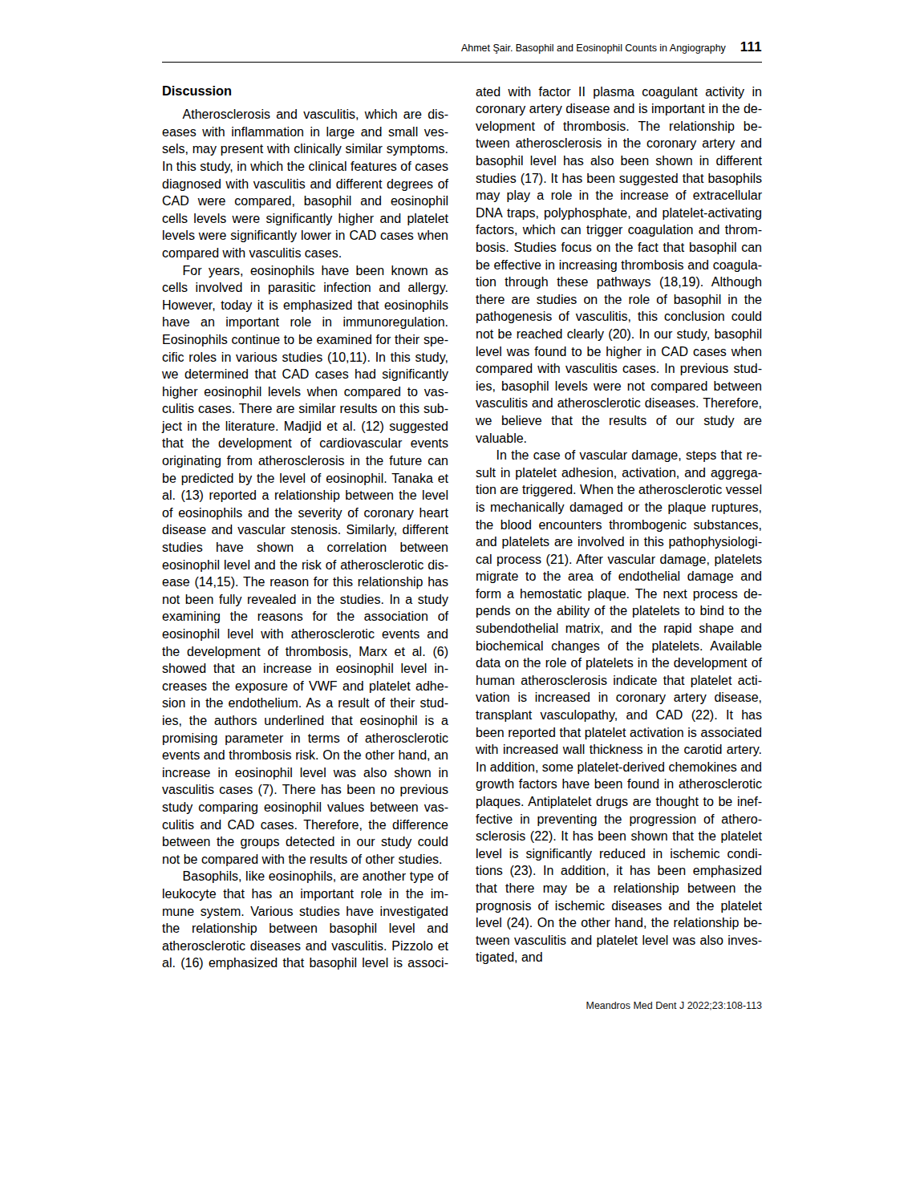Ahmet Şair. Basophil and Eosinophil Counts in Angiography 111
Discussion
Atherosclerosis and vasculitis, which are diseases with inflammation in large and small vessels, may present with clinically similar symptoms. In this study, in which the clinical features of cases diagnosed with vasculitis and different degrees of CAD were compared, basophil and eosinophil cells levels were significantly higher and platelet levels were significantly lower in CAD cases when compared with vasculitis cases.
For years, eosinophils have been known as cells involved in parasitic infection and allergy. However, today it is emphasized that eosinophils have an important role in immunoregulation. Eosinophils continue to be examined for their specific roles in various studies (10,11). In this study, we determined that CAD cases had significantly higher eosinophil levels when compared to vasculitis cases. There are similar results on this subject in the literature. Madjid et al. (12) suggested that the development of cardiovascular events originating from atherosclerosis in the future can be predicted by the level of eosinophil. Tanaka et al. (13) reported a relationship between the level of eosinophils and the severity of coronary heart disease and vascular stenosis. Similarly, different studies have shown a correlation between eosinophil level and the risk of atherosclerotic disease (14,15). The reason for this relationship has not been fully revealed in the studies. In a study examining the reasons for the association of eosinophil level with atherosclerotic events and the development of thrombosis, Marx et al. (6) showed that an increase in eosinophil level increases the exposure of VWF and platelet adhesion in the endothelium. As a result of their studies, the authors underlined that eosinophil is a promising parameter in terms of atherosclerotic events and thrombosis risk. On the other hand, an increase in eosinophil level was also shown in vasculitis cases (7). There has been no previous study comparing eosinophil values between vasculitis and CAD cases. Therefore, the difference between the groups detected in our study could not be compared with the results of other studies.
Basophils, like eosinophils, are another type of leukocyte that has an important role in the immune system. Various studies have investigated the relationship between basophil level and atherosclerotic diseases and vasculitis. Pizzolo et al. (16) emphasized that basophil level is associated with factor II plasma coagulant activity in coronary artery disease and is important in the development of thrombosis. The relationship between atherosclerosis in the coronary artery and basophil level has also been shown in different studies (17). It has been suggested that basophils may play a role in the increase of extracellular DNA traps, polyphosphate, and platelet-activating factors, which can trigger coagulation and thrombosis. Studies focus on the fact that basophil can be effective in increasing thrombosis and coagulation through these pathways (18,19). Although there are studies on the role of basophil in the pathogenesis of vasculitis, this conclusion could not be reached clearly (20). In our study, basophil level was found to be higher in CAD cases when compared with vasculitis cases. In previous studies, basophil levels were not compared between vasculitis and atherosclerotic diseases. Therefore, we believe that the results of our study are valuable.
In the case of vascular damage, steps that result in platelet adhesion, activation, and aggregation are triggered. When the atherosclerotic vessel is mechanically damaged or the plaque ruptures, the blood encounters thrombogenic substances, and platelets are involved in this pathophysiological process (21). After vascular damage, platelets migrate to the area of endothelial damage and form a hemostatic plaque. The next process depends on the ability of the platelets to bind to the subendothelial matrix, and the rapid shape and biochemical changes of the platelets. Available data on the role of platelets in the development of human atherosclerosis indicate that platelet activation is increased in coronary artery disease, transplant vasculopathy, and CAD (22). It has been reported that platelet activation is associated with increased wall thickness in the carotid artery. In addition, some platelet-derived chemokines and growth factors have been found in atherosclerotic plaques. Antiplatelet drugs are thought to be ineffective in preventing the progression of atherosclerosis (22). It has been shown that the platelet level is significantly reduced in ischemic conditions (23). In addition, it has been emphasized that there may be a relationship between the prognosis of ischemic diseases and the platelet level (24). On the other hand, the relationship between vasculitis and platelet level was also investigated, and
Meandros Med Dent J 2022;23:108-113